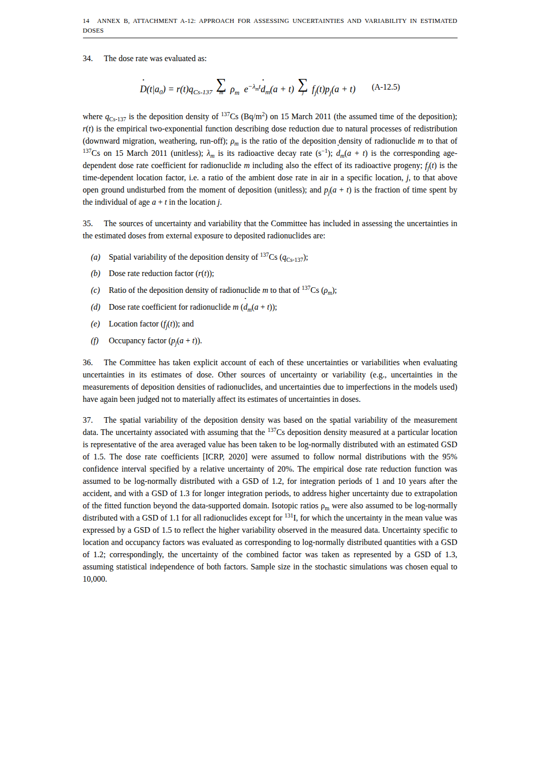14 ANNEX B, ATTACHMENT A-12: APPROACH FOR ASSESSING UNCERTAINTIES AND VARIABILITY IN ESTIMATED DOSES
34. The dose rate was evaluated as:
D(t|a0) = r(t)qCs-137 ∑m ρm e−λmtdm(a + t) ∑j fj(t)pj(a + t) (A-12.5)
where qCs-137 is the deposition density of 137Cs (Bq/m2) on 15 March 2011 (the assumed time of the deposition); r(t) is the empirical two-exponential function describing dose reduction due to natural processes of redistribution (downward migration, weathering, run-off); ρm is the ratio of the deposition density of radionuclide m to that of 137Cs on 15 March 2011 (unitless); λm is its radioactive decay rate (s−1); dm(a + t) is the corresponding age-dependent dose rate coefficient for radionuclide m including also the effect of its radioactive progeny; fj(t) is the time-dependent location factor, i.e. a ratio of the ambient dose rate in air in a specific location, j, to that above open ground undisturbed from the moment of deposition (unitless); and pj(a + t) is the fraction of time spent by the individual of age a + t in the location j.
35. The sources of uncertainty and variability that the Committee has included in assessing the uncertainties in the estimated doses from external exposure to deposited radionuclides are:
(a) Spatial variability of the deposition density of 137Cs (qCs-137);
(b) Dose rate reduction factor (r(t));
(c) Ratio of the deposition density of radionuclide m to that of 137Cs (ρm);
(d) Dose rate coefficient for radionuclide m (dm(a + t));
(e) Location factor (fj(t)); and
(f) Occupancy factor (pj(a + t)).
36. The Committee has taken explicit account of each of these uncertainties or variabilities when evaluating uncertainties in its estimates of dose. Other sources of uncertainty or variability (e.g., uncertainties in the measurements of deposition densities of radionuclides, and uncertainties due to imperfections in the models used) have again been judged not to materially affect its estimates of uncertainties in doses.
37. The spatial variability of the deposition density was based on the spatial variability of the measurement data. The uncertainty associated with assuming that the 137Cs deposition density measured at a particular location is representative of the area averaged value has been taken to be log-normally distributed with an estimated GSD of 1.5. The dose rate coefficients [ICRP, 2020] were assumed to follow normal distributions with the 95% confidence interval specified by a relative uncertainty of 20%. The empirical dose rate reduction function was assumed to be log-normally distributed with a GSD of 1.2, for integration periods of 1 and 10 years after the accident, and with a GSD of 1.3 for longer integration periods, to address higher uncertainty due to extrapolation of the fitted function beyond the data-supported domain. Isotopic ratios ρm were also assumed to be log-normally distributed with a GSD of 1.1 for all radionuclides except for 131I, for which the uncertainty in the mean value was expressed by a GSD of 1.5 to reflect the higher variability observed in the measured data. Uncertainty specific to location and occupancy factors was evaluated as corresponding to log-normally distributed quantities with a GSD of 1.2; correspondingly, the uncertainty of the combined factor was taken as represented by a GSD of 1.3, assuming statistical independence of both factors. Sample size in the stochastic simulations was chosen equal to 10,000.